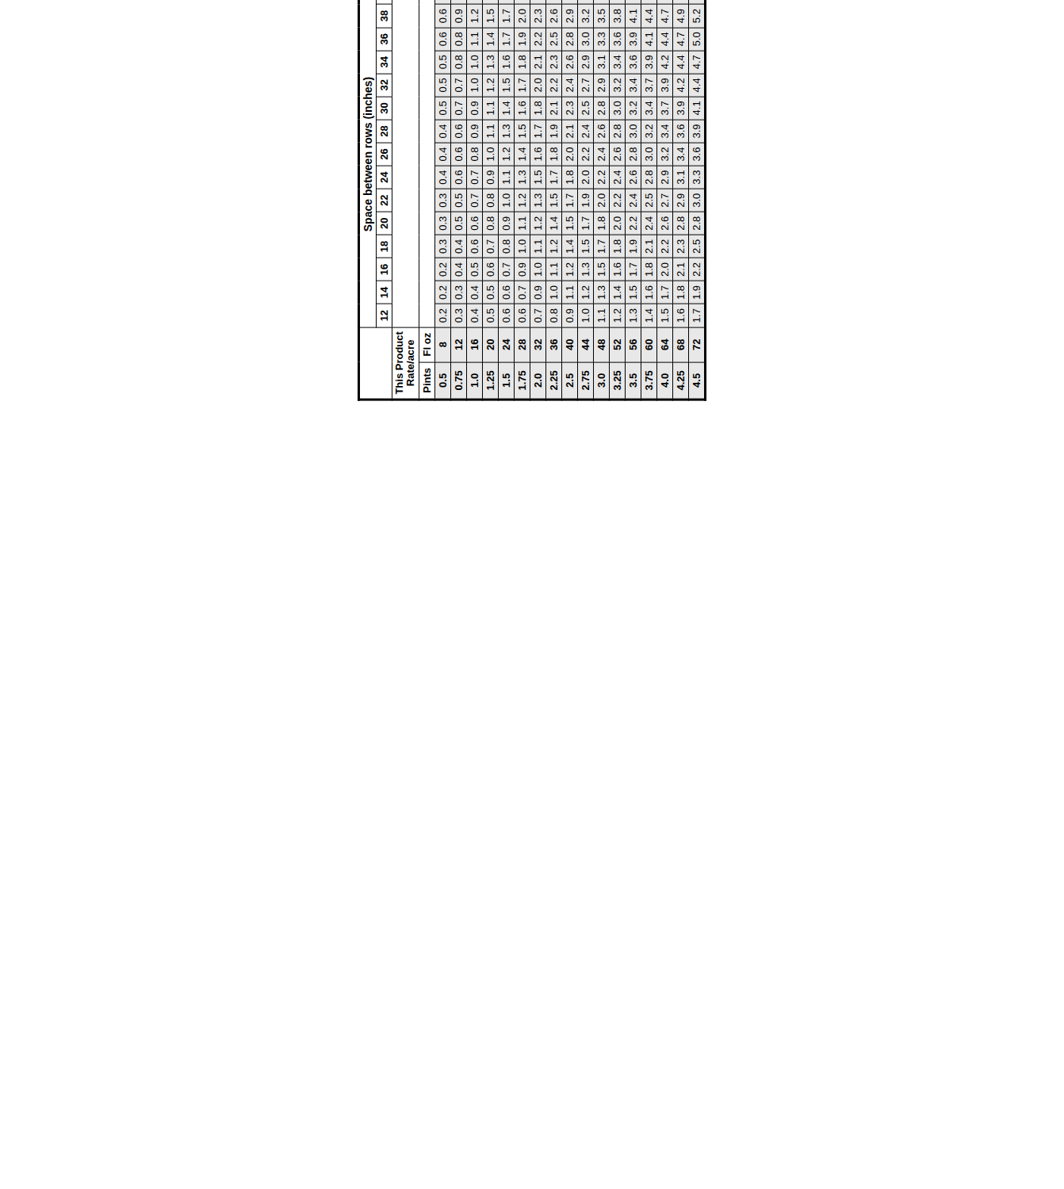| | Space between rows (inches) |
| --- | --- |
| 12 | 14 | 16 | 18 | 20 | 22 | 24 | 26 | 28 | 30 | 32 | 34 | 36 | 38 | 40 |
| This Product Rate/acre | |
| Pints | Fl oz | |
| 0.5 | 8 | 0.2 | 0.2 | 0.2 | 0.3 | 0.3 | 0.3 | 0.4 | 0.4 | 0.4 | 0.5 | 0.5 | 0.5 | 0.6 | 0.6 | 0.6 |
| 0.75 | 12 | 0.3 | 0.3 | 0.4 | 0.4 | 0.5 | 0.5 | 0.6 | 0.6 | 0.6 | 0.7 | 0.7 | 0.8 | 0.8 | 0.9 | 0.9 |
| 1.0 | 16 | 0.4 | 0.4 | 0.5 | 0.6 | 0.6 | 0.7 | 0.7 | 0.8 | 0.9 | 0.9 | 1.0 | 1.0 | 1.1 | 1.2 | 1.2 |
| 1.25 | 20 | 0.5 | 0.5 | 0.6 | 0.7 | 0.8 | 0.8 | 0.9 | 1.0 | 1.1 | 1.1 | 1.2 | 1.3 | 1.4 | 1.5 | 1.5 |
| 1.5 | 24 | 0.6 | 0.6 | 0.7 | 0.8 | 0.9 | 1.0 | 1.1 | 1.2 | 1.3 | 1.4 | 1.5 | 1.6 | 1.7 | 1.7 | 1.8 |
| 1.75 | 28 | 0.6 | 0.7 | 0.9 | 1.0 | 1.1 | 1.2 | 1.3 | 1.4 | 1.5 | 1.6 | 1.7 | 1.8 | 1.9 | 2.0 | 2.1 |
| 2.0 | 32 | 0.7 | 0.9 | 1.0 | 1.1 | 1.2 | 1.3 | 1.5 | 1.6 | 1.7 | 1.8 | 2.0 | 2.1 | 2.2 | 2.3 | 2.4 |
| 2.25 | 36 | 0.8 | 1.0 | 1.1 | 1.2 | 1.4 | 1.5 | 1.7 | 1.8 | 1.9 | 2.1 | 2.2 | 2.3 | 2.5 | 2.6 | 2.8 |
| 2.5 | 40 | 0.9 | 1.1 | 1.2 | 1.4 | 1.5 | 1.7 | 1.8 | 2.0 | 2.1 | 2.3 | 2.4 | 2.6 | 2.8 | 2.9 | 3.1 |
| 2.75 | 44 | 1.0 | 1.2 | 1.3 | 1.5 | 1.7 | 1.9 | 2.0 | 2.2 | 2.4 | 2.5 | 2.7 | 2.9 | 3.0 | 3.2 | 3.4 |
| 3.0 | 48 | 1.1 | 1.3 | 1.5 | 1.7 | 1.8 | 2.0 | 2.2 | 2.4 | 2.6 | 2.8 | 2.9 | 3.1 | 3.3 | 3.5 | 3.7 |
| 3.25 | 52 | 1.2 | 1.4 | 1.6 | 1.8 | 2.0 | 2.2 | 2.4 | 2.6 | 2.8 | 3.0 | 3.2 | 3.4 | 3.6 | 3.8 | 4.0 |
| 3.5 | 56 | 1.3 | 1.5 | 1.7 | 1.9 | 2.2 | 2.4 | 2.6 | 2.8 | 3.0 | 3.2 | 3.4 | 3.6 | 3.9 | 4.1 | 4.3 |
| 3.75 | 60 | 1.4 | 1.6 | 1.8 | 2.1 | 2.4 | 2.5 | 2.8 | 3.0 | 3.2 | 3.4 | 3.7 | 3.9 | 4.1 | 4.4 | 4.6 |
| 4.0 | 64 | 1.5 | 1.7 | 2.0 | 2.2 | 2.6 | 2.7 | 2.9 | 3.2 | 3.4 | 3.7 | 3.9 | 4.2 | 4.4 | 4.7 | 4.9 |
| 4.25 | 68 | 1.6 | 1.8 | 2.1 | 2.3 | 2.8 | 2.9 | 3.1 | 3.4 | 3.6 | 3.9 | 4.2 | 4.4 | 4.7 | 4.9 | 5.2 |
| 4.5 | 72 | 1.7 | 1.9 | 2.2 | 2.5 | 2.8 | 3.0 | 3.3 | 3.6 | 3.9 | 4.1 | 4.4 | 4.7 | 5.0 | 5.2 | 5.5 |